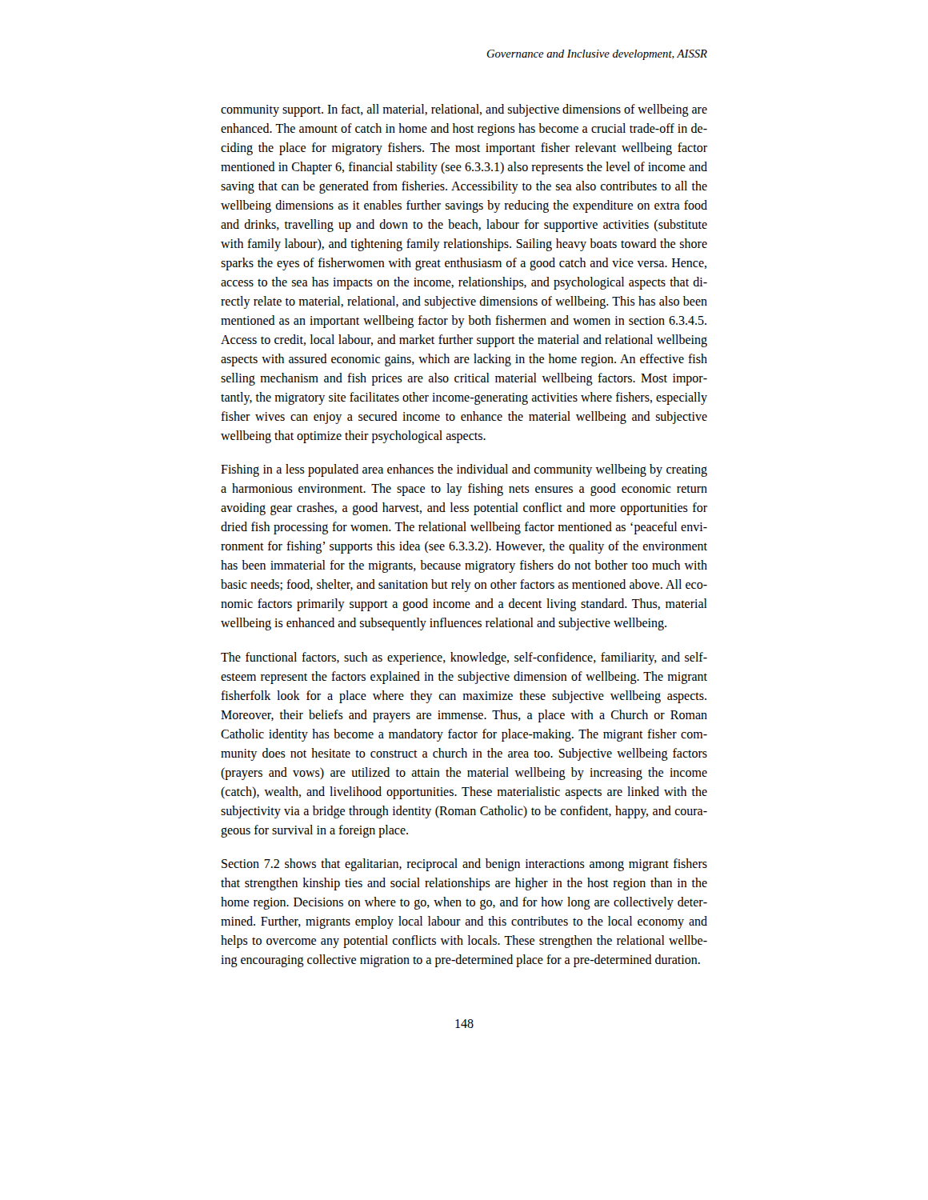Governance and Inclusive development, AISSR
community support. In fact, all material, relational, and subjective dimensions of wellbeing are enhanced. The amount of catch in home and host regions has become a crucial trade-off in deciding the place for migratory fishers. The most important fisher relevant wellbeing factor mentioned in Chapter 6, financial stability (see 6.3.3.1) also represents the level of income and saving that can be generated from fisheries. Accessibility to the sea also contributes to all the wellbeing dimensions as it enables further savings by reducing the expenditure on extra food and drinks, travelling up and down to the beach, labour for supportive activities (substitute with family labour), and tightening family relationships. Sailing heavy boats toward the shore sparks the eyes of fisherwomen with great enthusiasm of a good catch and vice versa. Hence, access to the sea has impacts on the income, relationships, and psychological aspects that directly relate to material, relational, and subjective dimensions of wellbeing. This has also been mentioned as an important wellbeing factor by both fishermen and women in section 6.3.4.5. Access to credit, local labour, and market further support the material and relational wellbeing aspects with assured economic gains, which are lacking in the home region. An effective fish selling mechanism and fish prices are also critical material wellbeing factors. Most importantly, the migratory site facilitates other income-generating activities where fishers, especially fisher wives can enjoy a secured income to enhance the material wellbeing and subjective wellbeing that optimize their psychological aspects.
Fishing in a less populated area enhances the individual and community wellbeing by creating a harmonious environment. The space to lay fishing nets ensures a good economic return avoiding gear crashes, a good harvest, and less potential conflict and more opportunities for dried fish processing for women. The relational wellbeing factor mentioned as ‘peaceful environment for fishing’ supports this idea (see 6.3.3.2). However, the quality of the environment has been immaterial for the migrants, because migratory fishers do not bother too much with basic needs; food, shelter, and sanitation but rely on other factors as mentioned above. All economic factors primarily support a good income and a decent living standard. Thus, material wellbeing is enhanced and subsequently influences relational and subjective wellbeing.
The functional factors, such as experience, knowledge, self-confidence, familiarity, and self-esteem represent the factors explained in the subjective dimension of wellbeing. The migrant fisherfolk look for a place where they can maximize these subjective wellbeing aspects. Moreover, their beliefs and prayers are immense. Thus, a place with a Church or Roman Catholic identity has become a mandatory factor for place-making. The migrant fisher community does not hesitate to construct a church in the area too. Subjective wellbeing factors (prayers and vows) are utilized to attain the material wellbeing by increasing the income (catch), wealth, and livelihood opportunities. These materialistic aspects are linked with the subjectivity via a bridge through identity (Roman Catholic) to be confident, happy, and courageous for survival in a foreign place.
Section 7.2 shows that egalitarian, reciprocal and benign interactions among migrant fishers that strengthen kinship ties and social relationships are higher in the host region than in the home region. Decisions on where to go, when to go, and for how long are collectively determined. Further, migrants employ local labour and this contributes to the local economy and helps to overcome any potential conflicts with locals. These strengthen the relational wellbeing encouraging collective migration to a pre-determined place for a pre-determined duration.
148